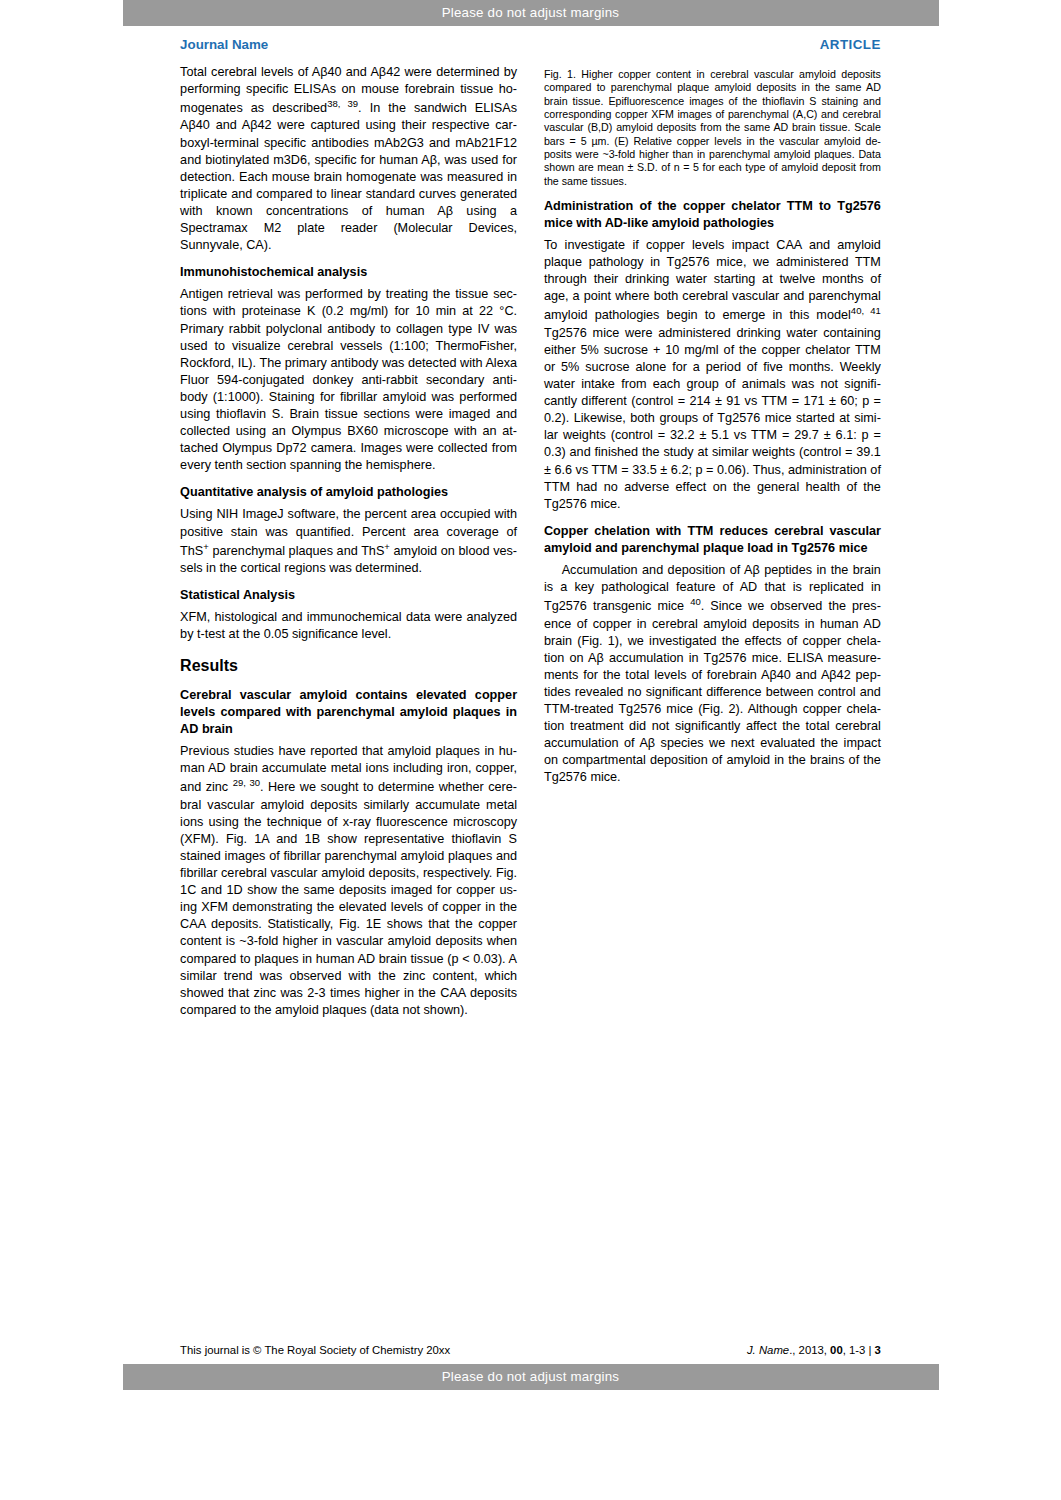Please do not adjust margins
Journal Name
ARTICLE
Total cerebral levels of Aβ40 and Aβ42 were determined by performing specific ELISAs on mouse forebrain tissue homogenates as described38, 39. In the sandwich ELISAs Aβ40 and Aβ42 were captured using their respective carboxyl-terminal specific antibodies mAb2G3 and mAb21F12 and biotinylated m3D6, specific for human Aβ, was used for detection. Each mouse brain homogenate was measured in triplicate and compared to linear standard curves generated with known concentrations of human Aβ using a Spectramax M2 plate reader (Molecular Devices, Sunnyvale, CA).
Immunohistochemical analysis
Antigen retrieval was performed by treating the tissue sections with proteinase K (0.2 mg/ml) for 10 min at 22 °C. Primary rabbit polyclonal antibody to collagen type IV was used to visualize cerebral vessels (1:100; ThermoFisher, Rockford, IL). The primary antibody was detected with Alexa Fluor 594-conjugated donkey anti-rabbit secondary antibody (1:1000). Staining for fibrillar amyloid was performed using thioflavin S. Brain tissue sections were imaged and collected using an Olympus BX60 microscope with an attached Olympus Dp72 camera. Images were collected from every tenth section spanning the hemisphere.
Quantitative analysis of amyloid pathologies
Using NIH ImageJ software, the percent area occupied with positive stain was quantified. Percent area coverage of ThS+ parenchymal plaques and ThS+ amyloid on blood vessels in the cortical regions was determined.
Statistical Analysis
XFM, histological and immunochemical data were analyzed by t-test at the 0.05 significance level.
Results
Cerebral vascular amyloid contains elevated copper levels compared with parenchymal amyloid plaques in AD brain
Previous studies have reported that amyloid plaques in human AD brain accumulate metal ions including iron, copper, and zinc 29, 30. Here we sought to determine whether cerebral vascular amyloid deposits similarly accumulate metal ions using the technique of x-ray fluorescence microscopy (XFM). Fig. 1A and 1B show representative thioflavin S stained images of fibrillar parenchymal amyloid plaques and fibrillar cerebral vascular amyloid deposits, respectively. Fig. 1C and 1D show the same deposits imaged for copper using XFM demonstrating the elevated levels of copper in the CAA deposits. Statistically, Fig. 1E shows that the copper content is ~3-fold higher in vascular amyloid deposits when compared to plaques in human AD brain tissue (p < 0.03). A similar trend was observed with the zinc content, which showed that zinc was 2-3 times higher in the CAA deposits compared to the amyloid plaques (data not shown).
Fig. 1. Higher copper content in cerebral vascular amyloid deposits compared to parenchymal plaque amyloid deposits in the same AD brain tissue. Epifluorescence images of the thioflavin S staining and corresponding copper XFM images of parenchymal (A,C) and cerebral vascular (B,D) amyloid deposits from the same AD brain tissue. Scale bars = 5 µm. (E) Relative copper levels in the vascular amyloid deposits were ~3-fold higher than in parenchymal amyloid plaques. Data shown are mean ± S.D. of n = 5 for each type of amyloid deposit from the same tissues.
Administration of the copper chelator TTM to Tg2576 mice with AD-like amyloid pathologies
To investigate if copper levels impact CAA and amyloid plaque pathology in Tg2576 mice, we administered TTM through their drinking water starting at twelve months of age, a point where both cerebral vascular and parenchymal amyloid pathologies begin to emerge in this model40, 41 Tg2576 mice were administered drinking water containing either 5% sucrose + 10 mg/ml of the copper chelator TTM or 5% sucrose alone for a period of five months. Weekly water intake from each group of animals was not significantly different (control = 214 ± 91 vs TTM = 171 ± 60; p = 0.2). Likewise, both groups of Tg2576 mice started at similar weights (control = 32.2 ± 5.1 vs TTM = 29.7 ± 6.1: p = 0.3) and finished the study at similar weights (control = 39.1 ± 6.6 vs TTM = 33.5 ± 6.2; p = 0.06). Thus, administration of TTM had no adverse effect on the general health of the Tg2576 mice.
Copper chelation with TTM reduces cerebral vascular amyloid and parenchymal plaque load in Tg2576 mice
Accumulation and deposition of Aβ peptides in the brain is a key pathological feature of AD that is replicated in Tg2576 transgenic mice 40. Since we observed the presence of copper in cerebral amyloid deposits in human AD brain (Fig. 1), we investigated the effects of copper chelation on Aβ accumulation in Tg2576 mice. ELISA measurements for the total levels of forebrain Aβ40 and Aβ42 peptides revealed no significant difference between control and TTM-treated Tg2576 mice (Fig. 2). Although copper chelation treatment did not significantly affect the total cerebral accumulation of Aβ species we next evaluated the impact on compartmental deposition of amyloid in the brains of the Tg2576 mice.
This journal is © The Royal Society of Chemistry 20xx
J. Name., 2013, 00, 1-3 | 3
Please do not adjust margins